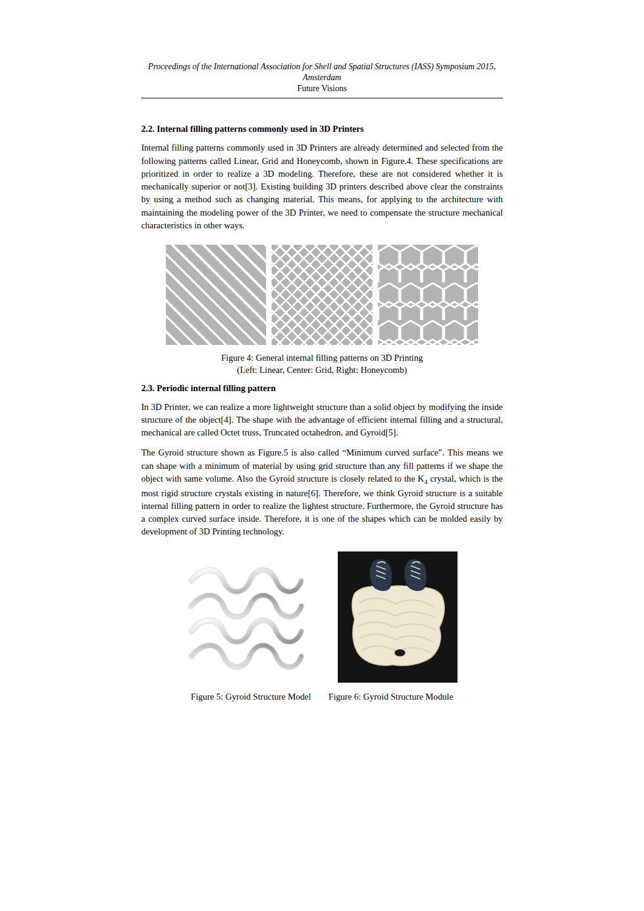Proceedings of the International Association for Shell and Spatial Structures (IASS) Symposium 2015, Amsterdam
Future Visions
2.2. Internal filling patterns commonly used in 3D Printers
Internal filling patterns commonly used in 3D Printers are already determined and selected from the following patterns called Linear, Grid and Honeycomb, shown in Figure.4. These specifications are prioritized in order to realize a 3D modeling. Therefore, these are not considered whether it is mechanically superior or not[3]. Existing building 3D printers described above clear the constraints by using a method such as changing material. This means, for applying to the architecture with maintaining the modeling power of the 3D Printer, we need to compensate the structure mechanical characteristics in other ways.
Figure 4: General internal filling patterns on 3D Printing
(Left: Linear, Center: Grid, Right: Honeycomb)
2.3. Periodic internal filling pattern
In 3D Printer, we can realize a more lightweight structure than a solid object by modifying the inside structure of the object[4]. The shape with the advantage of efficient internal filling and a structural, mechanical are called Octet truss, Truncated octahedron, and Gyroid[5].
The Gyroid structure shown as Figure.5 is also called “Minimum curved surface”. This means we can shape with a minimum of material by using grid structure than any fill patterns if we shape the object with same volume. Also the Gyroid structure is closely related to the K4 crystal, which is the most rigid structure crystals existing in nature[6]. Therefore, we think Gyroid structure is a suitable internal filling pattern in order to realize the lightest structure. Furthermore, the Gyroid structure has a complex curved surface inside. Therefore, it is one of the shapes which can be molded easily by development of 3D Printing technology.
Figure 5: Gyroid Structure Model Figure 6: Gyroid Structure Module